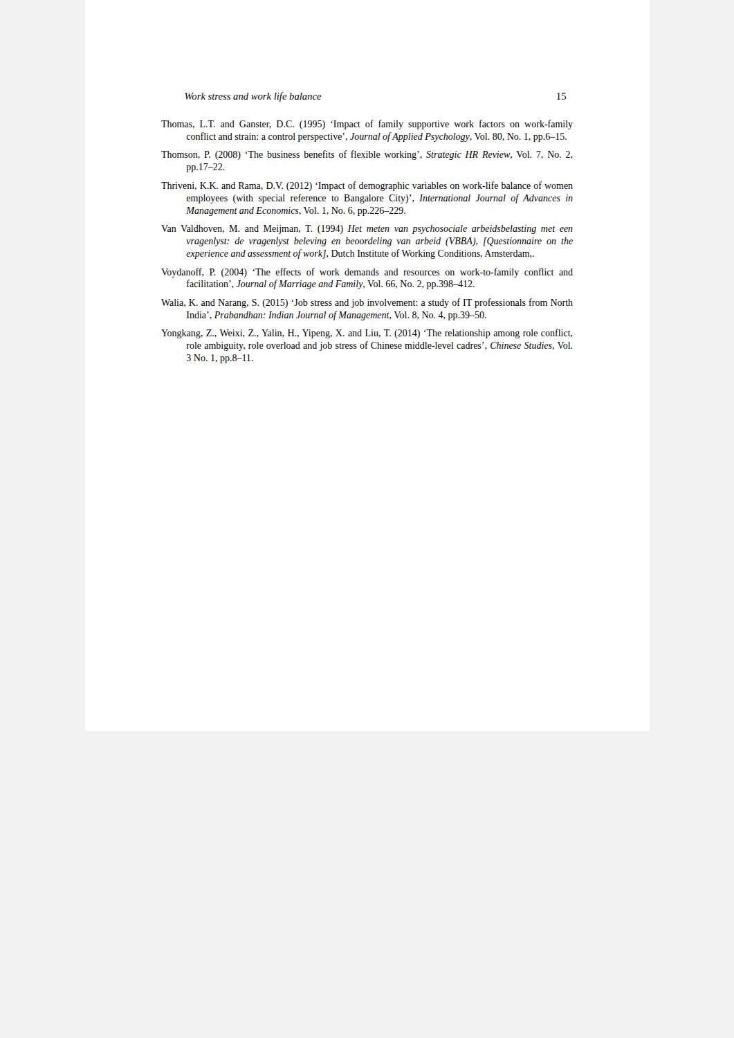Work stress and work life balance 15
Thomas, L.T. and Ganster, D.C. (1995) ‘Impact of family supportive work factors on work-family conflict and strain: a control perspective’, Journal of Applied Psychology, Vol. 80, No. 1, pp.6–15.
Thomson, P. (2008) ‘The business benefits of flexible working’, Strategic HR Review, Vol. 7, No. 2, pp.17–22.
Thriveni, K.K. and Rama, D.V. (2012) ‘Impact of demographic variables on work-life balance of women employees (with special reference to Bangalore City)’, International Journal of Advances in Management and Economics, Vol. 1, No. 6, pp.226–229.
Van Valdhoven, M. and Meijman, T. (1994) Het meten van psychosociale arbeidsbelasting met een vragenlyst: de vragenlyst beleving en beoordeling van arbeid (VBBA), [Questionnaire on the experience and assessment of work], Dutch Institute of Working Conditions, Amsterdam,.
Voydanoff, P. (2004) ‘The effects of work demands and resources on work-to-family conflict and facilitation’, Journal of Marriage and Family, Vol. 66, No. 2, pp.398–412.
Walia, K. and Narang, S. (2015) ‘Job stress and job involvement: a study of IT professionals from North India’, Prabandhan: Indian Journal of Management, Vol. 8, No. 4, pp.39–50.
Yongkang, Z., Weixi, Z., Yalin, H., Yipeng, X. and Liu, T. (2014) ‘The relationship among role conflict, role ambiguity, role overload and job stress of Chinese middle-level cadres’, Chinese Studies, Vol. 3 No. 1, pp.8–11.